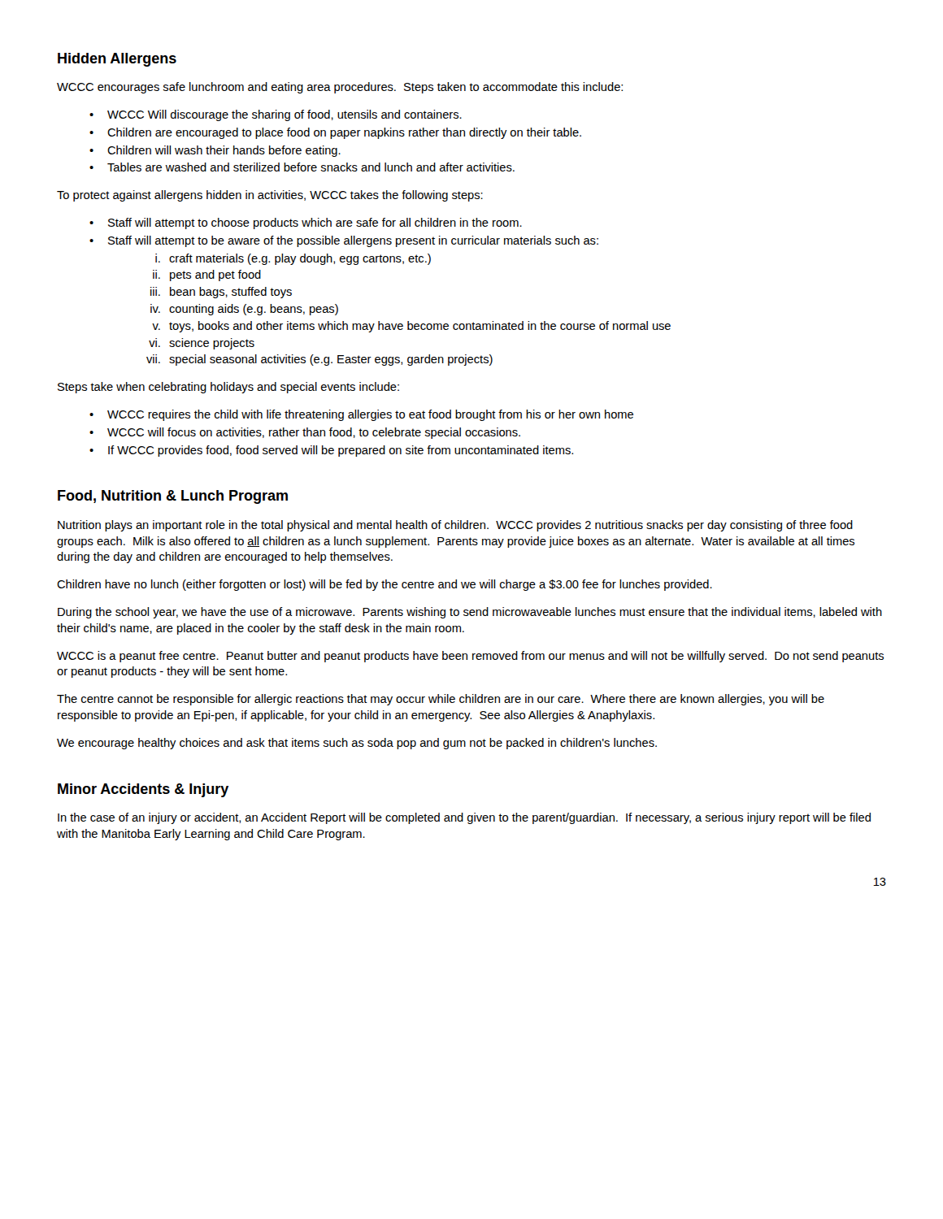Hidden Allergens
WCCC encourages safe lunchroom and eating area procedures. Steps taken to accommodate this include:
WCCC Will discourage the sharing of food, utensils and containers.
Children are encouraged to place food on paper napkins rather than directly on their table.
Children will wash their hands before eating.
Tables are washed and sterilized before snacks and lunch and after activities.
To protect against allergens hidden in activities, WCCC takes the following steps:
Staff will attempt to choose products which are safe for all children in the room.
Staff will attempt to be aware of the possible allergens present in curricular materials such as:
craft materials (e.g. play dough, egg cartons, etc.)
pets and pet food
bean bags, stuffed toys
counting aids (e.g. beans, peas)
toys, books and other items which may have become contaminated in the course of normal use
science projects
special seasonal activities (e.g. Easter eggs, garden projects)
Steps take when celebrating holidays and special events include:
WCCC requires the child with life threatening allergies to eat food brought from his or her own home
WCCC will focus on activities, rather than food, to celebrate special occasions.
If WCCC provides food, food served will be prepared on site from uncontaminated items.
Food, Nutrition & Lunch Program
Nutrition plays an important role in the total physical and mental health of children. WCCC provides 2 nutritious snacks per day consisting of three food groups each. Milk is also offered to all children as a lunch supplement. Parents may provide juice boxes as an alternate. Water is available at all times during the day and children are encouraged to help themselves.
Children have no lunch (either forgotten or lost) will be fed by the centre and we will charge a $3.00 fee for lunches provided.
During the school year, we have the use of a microwave. Parents wishing to send microwaveable lunches must ensure that the individual items, labeled with their child's name, are placed in the cooler by the staff desk in the main room.
WCCC is a peanut free centre. Peanut butter and peanut products have been removed from our menus and will not be willfully served. Do not send peanuts or peanut products - they will be sent home.
The centre cannot be responsible for allergic reactions that may occur while children are in our care. Where there are known allergies, you will be responsible to provide an Epi-pen, if applicable, for your child in an emergency. See also Allergies & Anaphylaxis.
We encourage healthy choices and ask that items such as soda pop and gum not be packed in children's lunches.
Minor Accidents & Injury
In the case of an injury or accident, an Accident Report will be completed and given to the parent/guardian. If necessary, a serious injury report will be filed with the Manitoba Early Learning and Child Care Program.
13